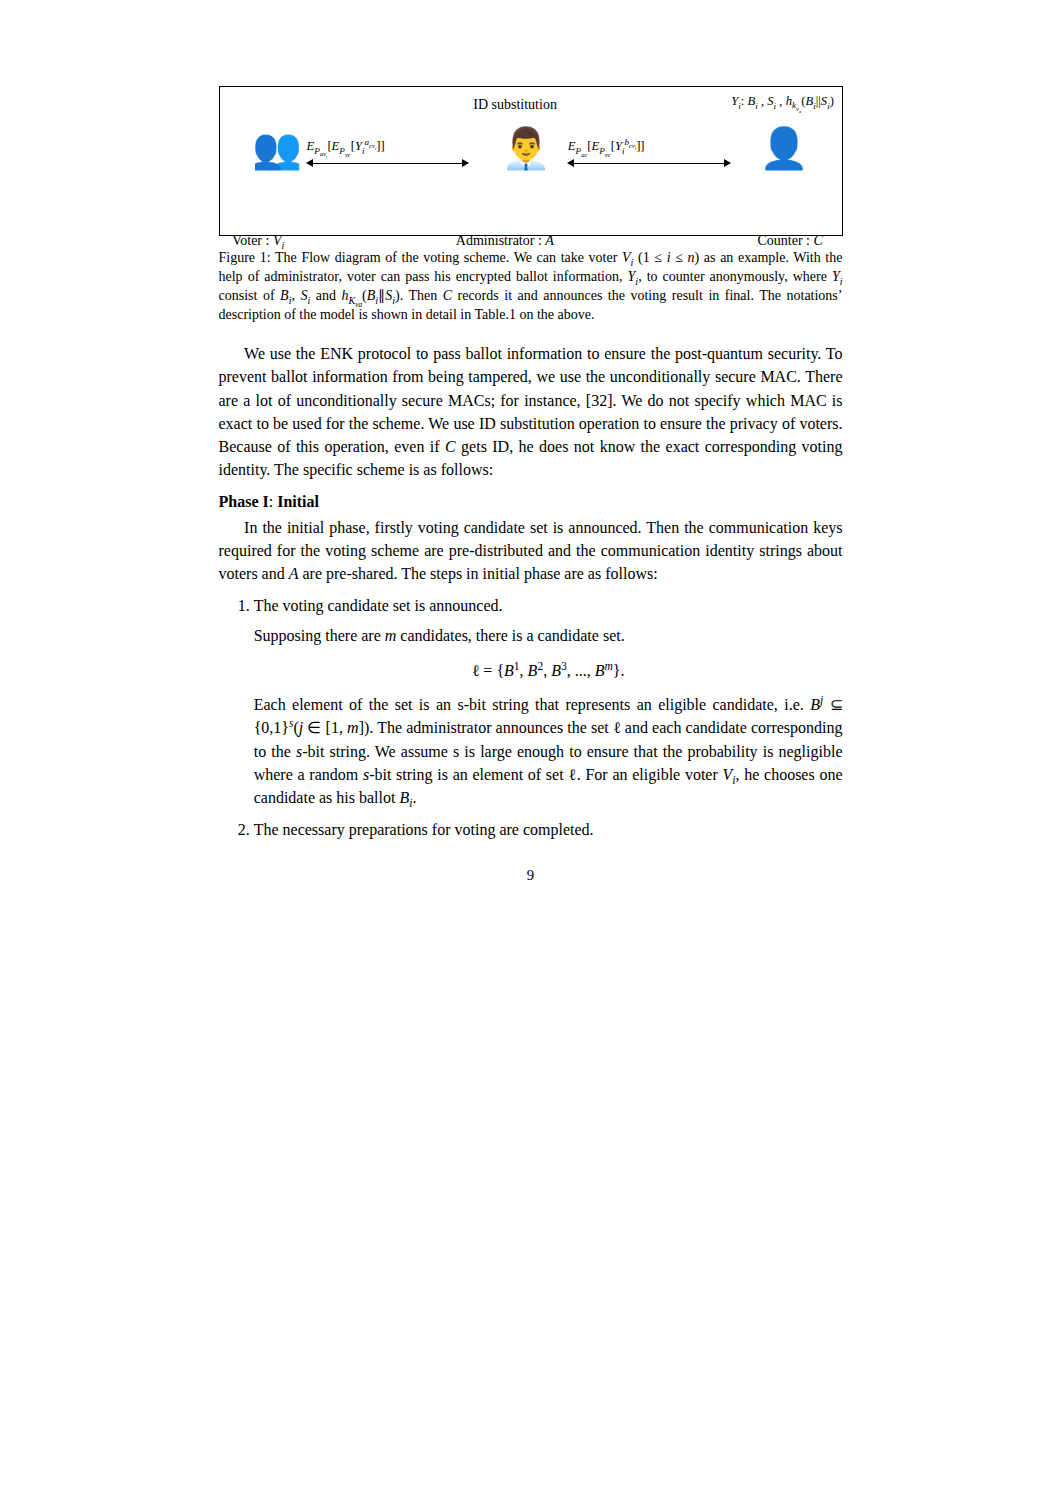ID substitution
Yi: Bi , Si , hkva(Bi||Si)
👥
👨‍💼
👤
EPavi[EPvc[Yiacvi]]
EPac[EPvc[Yibcvi]]
Voter : Vi Administrator : A Counter : C
Figure 1: The Flow diagram of the voting scheme. We can take voter Vi (1 ≤ i ≤ n) as an example. With the help of administrator, voter can pass his encrypted ballot information, Yi, to counter anonymously, where Yi consist of Bi, Si and hKva(Bi∥Si). Then C records it and announces the voting result in final. The notations’ description of the model is shown in detail in Table.1 on the above.
We use the ENK protocol to pass ballot information to ensure the post-quantum security. To prevent ballot information from being tampered, we use the unconditionally secure MAC. There are a lot of unconditionally secure MACs; for instance, [32]. We do not specify which MAC is exact to be used for the scheme. We use ID substitution operation to ensure the privacy of voters. Because of this operation, even if C gets ID, he does not know the exact corresponding voting identity. The specific scheme is as follows:
Phase I: Initial
In the initial phase, firstly voting candidate set is announced. Then the communication keys required for the voting scheme are pre-distributed and the communication identity strings about voters and A are pre-shared. The steps in initial phase are as follows:
The voting candidate set is announced.
Supposing there are m candidates, there is a candidate set.
ℓ = {B1, B2, B3, ..., Bm}.
Each element of the set is an s-bit string that represents an eligible candidate, i.e. Bj ⊆ {0,1}s(j ∈ [1, m]). The administrator announces the set ℓ and each candidate corresponding to the s-bit string. We assume s is large enough to ensure that the probability is negligible where a random s-bit string is an element of set ℓ. For an eligible voter Vi, he chooses one candidate as his ballot Bi.
The necessary preparations for voting are completed.
9